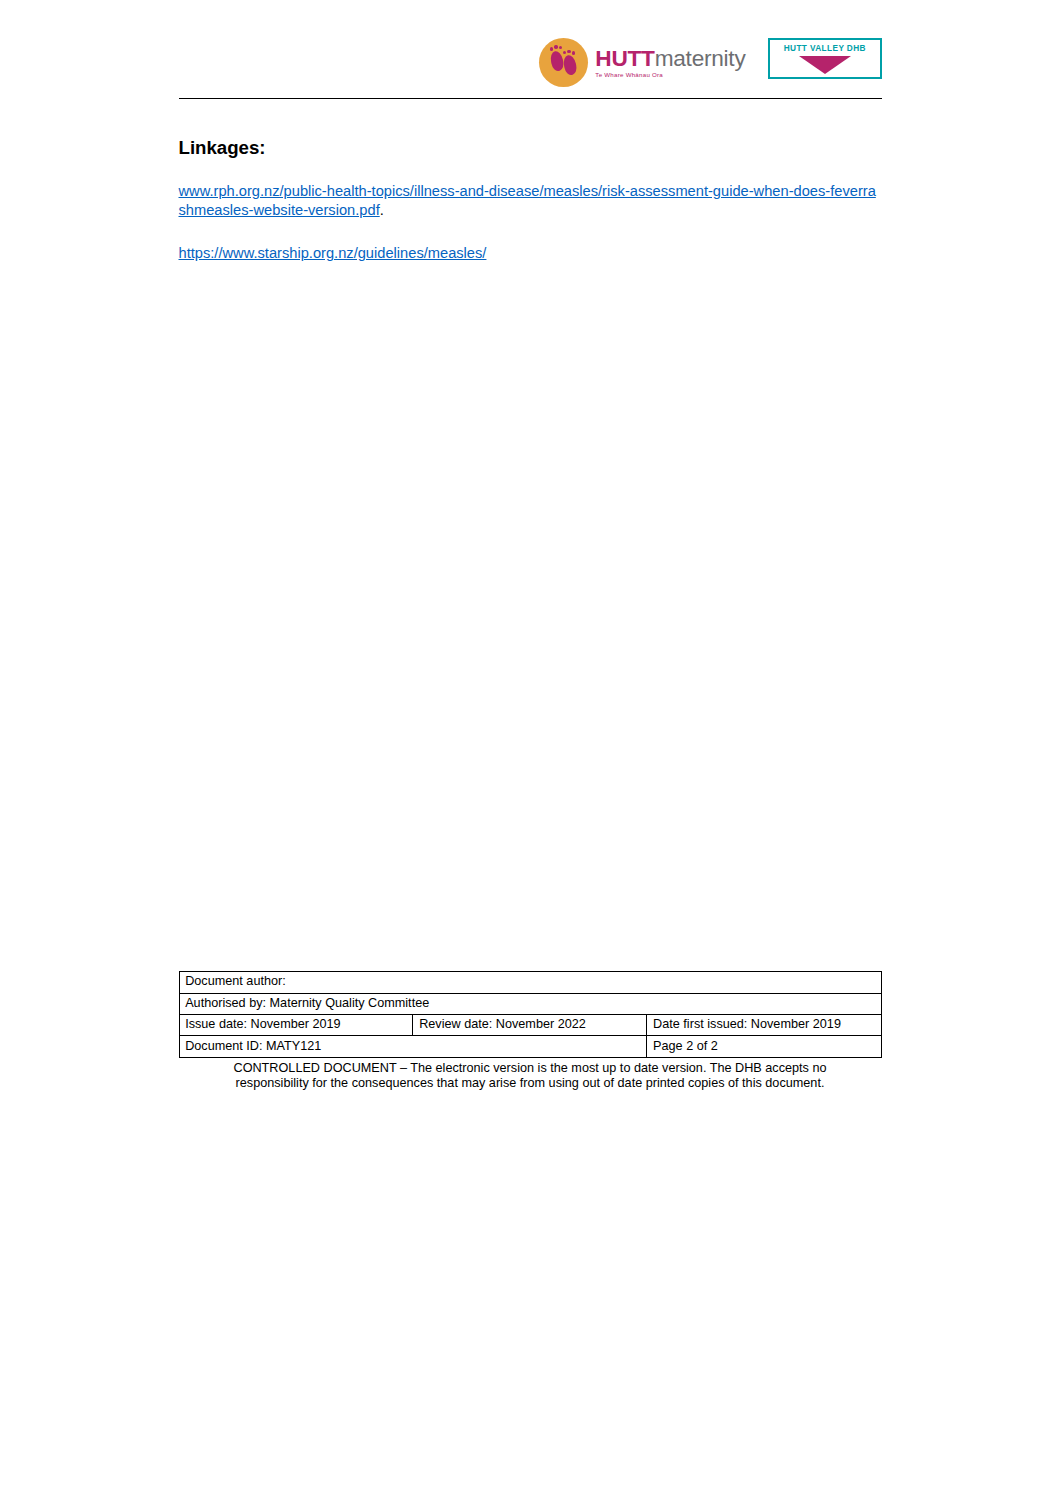HUTT maternity
Te Whare Whānau Ora
HUTT VALLEY DHB
Linkages:
www.rph.org.nz/public-health-topics/illness-and-disease/measles/risk-assessment-guide-when-does-feverrashmeasles-website-version.pdf.
https://www.starship.org.nz/guidelines/measles/
| Document author: |
| Authorised by: Maternity Quality Committee |
| Issue date: November 2019 | Review date: November 2022 | Date first issued: November 2019 |
| Document ID: MATY121 | Page 2 of 2 |
CONTROLLED DOCUMENT – The electronic version is the most up to date version. The DHB accepts no responsibility for the consequences that may arise from using out of date printed copies of this document.